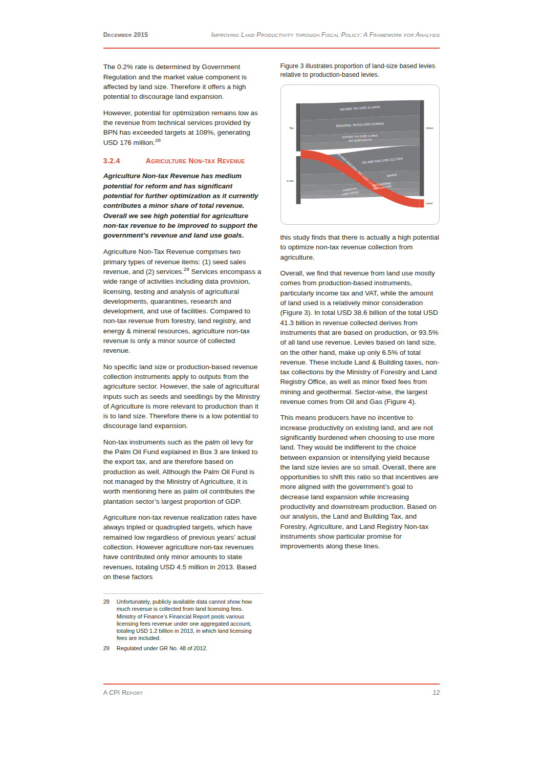December 2015
Improving Land Productivity through Fiscal Policy: A Framework for Analysis
The 0.2% rate is determined by Government Regulation and the market value component is affected by land size. Therefore it offers a high potential to discourage land expansion.
However, potential for optimization remains low as the revenue from technical services provided by BPN has exceeded targets at 108%, generating USD 176 million.28
3.2.4 Agriculture Non-tax Revenue
Agriculture Non-tax Revenue has medium potential for reform and has significant potential for further optimization as it currently contributes a minor share of total revenue. Overall we see high potential for agriculture non-tax revenue to be improved to support the government’s revenue and land use goals.
Agriculture Non-Tax Revenue comprises two primary types of revenue items: (1) seed sales revenue, and (2) services.29 Services encompass a wide range of activities including data provision, licensing, testing and analysis of agricultural developments, quarantines, research and development, and use of facilities. Compared to non-tax revenue from forestry, land registry, and energy & mineral resources, agriculture non-tax revenue is only a minor source of collected revenue.
No specific land size or production-based revenue collection instruments apply to outputs from the agriculture sector. However, the sale of agricultural inputs such as seeds and seedlings by the Ministry of Agriculture is more relevant to production than it is to land size. Therefore there is a low potential to discourage land expansion.
Non-tax instruments such as the palm oil levy for the Palm Oil Fund explained in Box 3 are linked to the export tax, and are therefore based on production as well. Although the Palm Oil Fund is not managed by the Ministry of Agriculture, it is worth mentioning here as palm oil contributes the plantation sector’s largest proportion of GDP.
Agriculture non-tax revenue realization rates have always tripled or quadrupled targets, which have remained low regardless of previous years’ actual collection. However agriculture non-tax revenues have contributed only minor amounts to state revenues, totaling USD 4.5 million in 2013. Based on these factors
28 Unfortunately, publicly available data cannot show how much revenue is collected from land licensing fees. Ministry of Finance’s Financial Report pools various licensing fees revenue under one aggregated account, totaling USD 1.2 billion in 2013, in which land licensing fees are included.
29 Regulated under GR No. 48 of 2012.
Figure 3 illustrates proportion of land-size based levies relative to production-based levies.
Tax Non-tax Volume Land Size INCOME TAX (USD 11,444m) REGIONAL TAXES (USD 10,950m) EXPORT TAX (USD 1,148m) VAT (USD 9,972m) OIL AND GAS (USD 22,173m) MINING GEOTHERMAL AGRICULTURE FORESTRY LAND OFFICE LAND AND BUILDING TAX (USD 2,730m)
this study finds that there is actually a high potential to optimize non-tax revenue collection from agriculture.
Overall, we find that revenue from land use mostly comes from production-based instruments, particularly income tax and VAT, while the amount of land used is a relatively minor consideration (Figure 3). In total USD 38.6 billion of the total USD 41.3 billion in revenue collected derives from instruments that are based on production, or 93.5% of all land use revenue. Levies based on land size, on the other hand, make up only 6.5% of total revenue. These include Land & Building taxes, non-tax collections by the Ministry of Forestry and Land Registry Office, as well as minor fixed fees from mining and geothermal. Sector-wise, the largest revenue comes from Oil and Gas (Figure 4).
This means producers have no incentive to increase productivity on existing land, and are not significantly burdened when choosing to use more land. They would be indifferent to the choice between expansion or intensifying yield because the land size levies are so small. Overall, there are opportunities to shift this ratio so that incentives are more aligned with the government’s goal to decrease land expansion while increasing productivity and downstream production. Based on our analysis, the Land and Building Tax, and Forestry, Agriculture, and Land Registry Non-tax instruments show particular promise for improvements along these lines.
A CPI Report
12